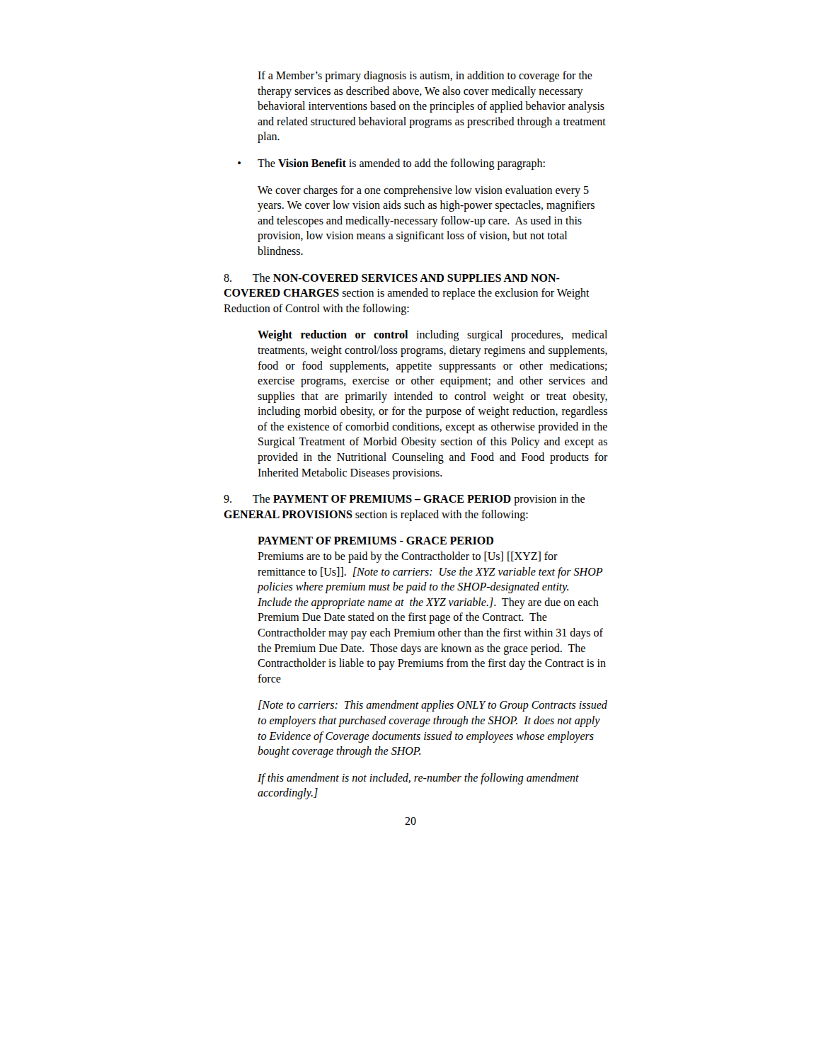If a Member’s primary diagnosis is autism, in addition to coverage for the therapy services as described above, We also cover medically necessary behavioral interventions based on the principles of applied behavior analysis and related structured behavioral programs as prescribed through a treatment plan.
• The Vision Benefit is amended to add the following paragraph:
We cover charges for a one comprehensive low vision evaluation every 5 years. We cover low vision aids such as high-power spectacles, magnifiers and telescopes and medically-necessary follow-up care. As used in this provision, low vision means a significant loss of vision, but not total blindness.
8. The NON-COVERED SERVICES AND SUPPLIES AND NON-COVERED CHARGES section is amended to replace the exclusion for Weight Reduction of Control with the following:
Weight reduction or control including surgical procedures, medical treatments, weight control/loss programs, dietary regimens and supplements, food or food supplements, appetite suppressants or other medications; exercise programs, exercise or other equipment; and other services and supplies that are primarily intended to control weight or treat obesity, including morbid obesity, or for the purpose of weight reduction, regardless of the existence of comorbid conditions, except as otherwise provided in the Surgical Treatment of Morbid Obesity section of this Policy and except as provided in the Nutritional Counseling and Food and Food products for Inherited Metabolic Diseases provisions.
9. The PAYMENT OF PREMIUMS – GRACE PERIOD provision in the GENERAL PROVISIONS section is replaced with the following:
PAYMENT OF PREMIUMS - GRACE PERIOD
Premiums are to be paid by the Contractholder to [Us] [[XYZ] for remittance to [Us]]. [Note to carriers: Use the XYZ variable text for SHOP policies where premium must be paid to the SHOP-designated entity. Include the appropriate name at the XYZ variable.]. They are due on each Premium Due Date stated on the first page of the Contract. The Contractholder may pay each Premium other than the first within 31 days of the Premium Due Date. Those days are known as the grace period. The Contractholder is liable to pay Premiums from the first day the Contract is in force
[Note to carriers: This amendment applies ONLY to Group Contracts issued to employers that purchased coverage through the SHOP. It does not apply to Evidence of Coverage documents issued to employees whose employers bought coverage through the SHOP.
If this amendment is not included, re-number the following amendment accordingly.]
20